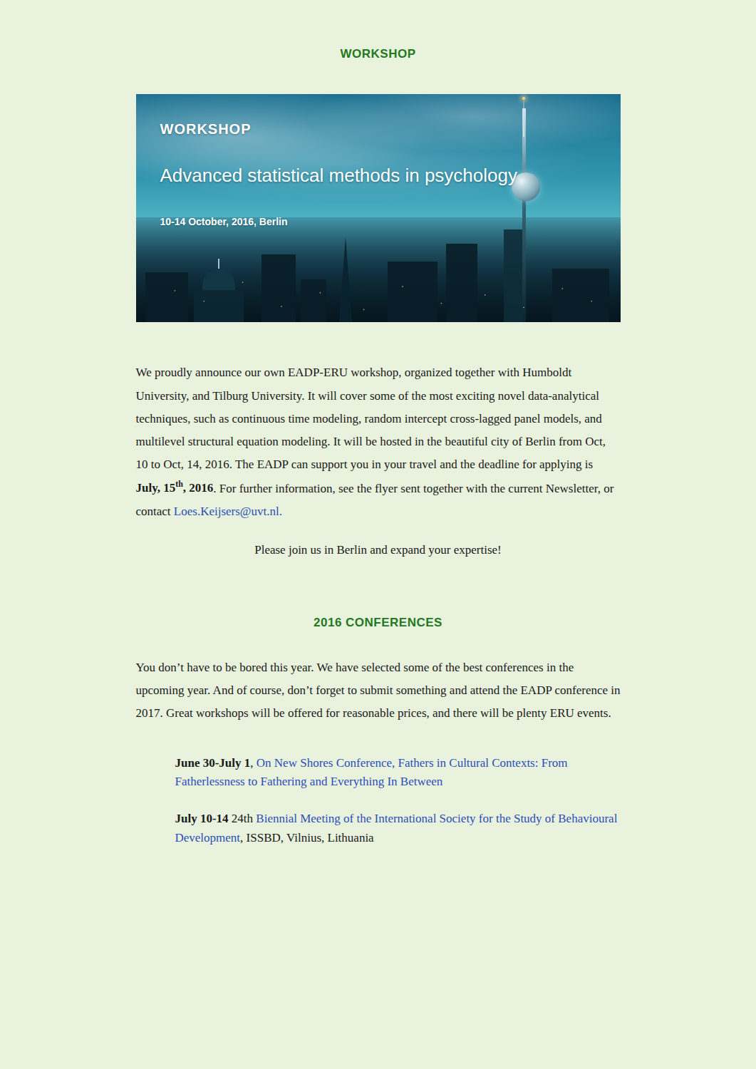WORKSHOP
WORKSHOP
Advanced statistical methods in psychology
10-14 October, 2016, Berlin
We proudly announce our own EADP-ERU workshop, organized together with Humboldt University, and Tilburg University. It will cover some of the most exciting novel data-analytical techniques, such as continuous time modeling, random intercept cross-lagged panel models, and multilevel structural equation modeling. It will be hosted in the beautiful city of Berlin from Oct, 10 to Oct, 14, 2016. The EADP can support you in your travel and the deadline for applying is July, 15th, 2016. For further information, see the flyer sent together with the current Newsletter, or contact Loes.Keijsers@uvt.nl.
Please join us in Berlin and expand your expertise!
2016 CONFERENCES
You don’t have to be bored this year. We have selected some of the best conferences in the upcoming year. And of course, don’t forget to submit something and attend the EADP conference in 2017. Great workshops will be offered for reasonable prices, and there will be plenty ERU events.
June 30-July 1, On New Shores Conference, Fathers in Cultural Contexts: From Fatherlessness to Fathering and Everything In Between
July 10-14 24th Biennial Meeting of the International Society for the Study of Behavioural Development, ISSBD, Vilnius, Lithuania